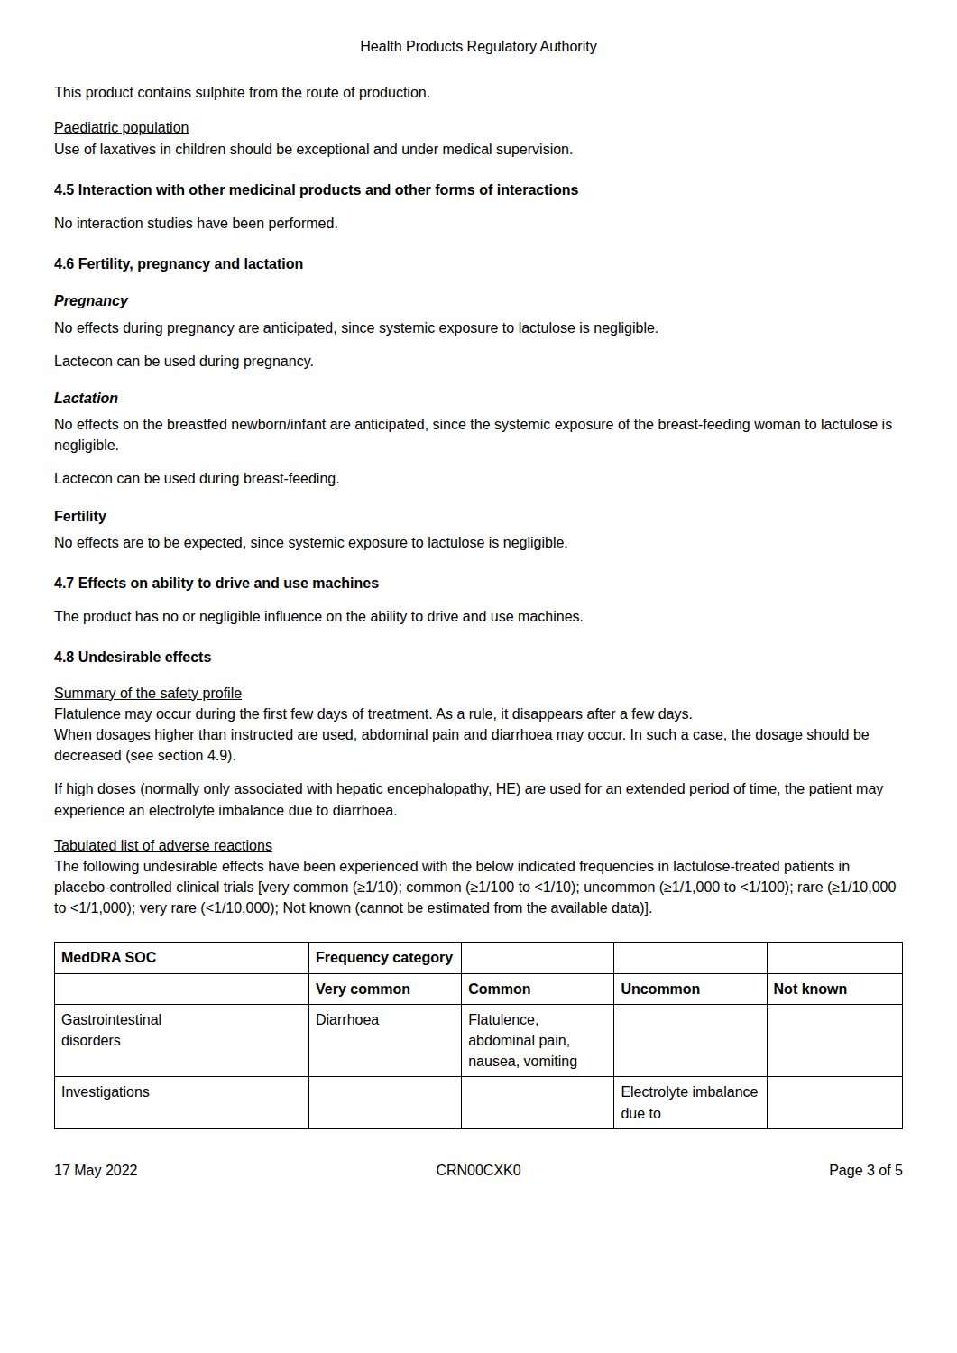Health Products Regulatory Authority
This product contains sulphite from the route of production.
Paediatric population
Use of laxatives in children should be exceptional and under medical supervision.
4.5 Interaction with other medicinal products and other forms of interactions
No interaction studies have been performed.
4.6 Fertility, pregnancy and lactation
Pregnancy
No effects during pregnancy are anticipated, since systemic exposure to lactulose is negligible.
Lactecon can be used during pregnancy.
Lactation
No effects on the breastfed newborn/infant are anticipated, since the systemic exposure of the breast-feeding woman to lactulose is negligible.
Lactecon can be used during breast-feeding.
Fertility
No effects are to be expected, since systemic exposure to lactulose is negligible.
4.7 Effects on ability to drive and use machines
The product has no or negligible influence on the ability to drive and use machines.
4.8 Undesirable effects
Summary of the safety profile
Flatulence may occur during the first few days of treatment. As a rule, it disappears after a few days.
When dosages higher than instructed are used, abdominal pain and diarrhoea may occur. In such a case, the dosage should be decreased (see section 4.9).
If high doses (normally only associated with hepatic encephalopathy, HE) are used for an extended period of time, the patient may experience an electrolyte imbalance due to diarrhoea.
Tabulated list of adverse reactions
The following undesirable effects have been experienced with the below indicated frequencies in lactulose-treated patients in placebo-controlled clinical trials [very common (≥1/10); common (≥1/100 to <1/10); uncommon (≥1/1,000 to <1/100); rare (≥1/10,000 to <1/1,000); very rare (<1/10,000); Not known (cannot be estimated from the available data)].
| MedDRA SOC | Frequency category | | | |
| --- | --- | --- | --- | --- |
| | Very common | Common | Uncommon | Not known |
| Gastrointestinal disorders | Diarrhoea | Flatulence, abdominal pain, nausea, vomiting | | |
| Investigations | | | Electrolyte imbalance due to | |
17 May 2022 CRN00CXK0 Page 3 of 5